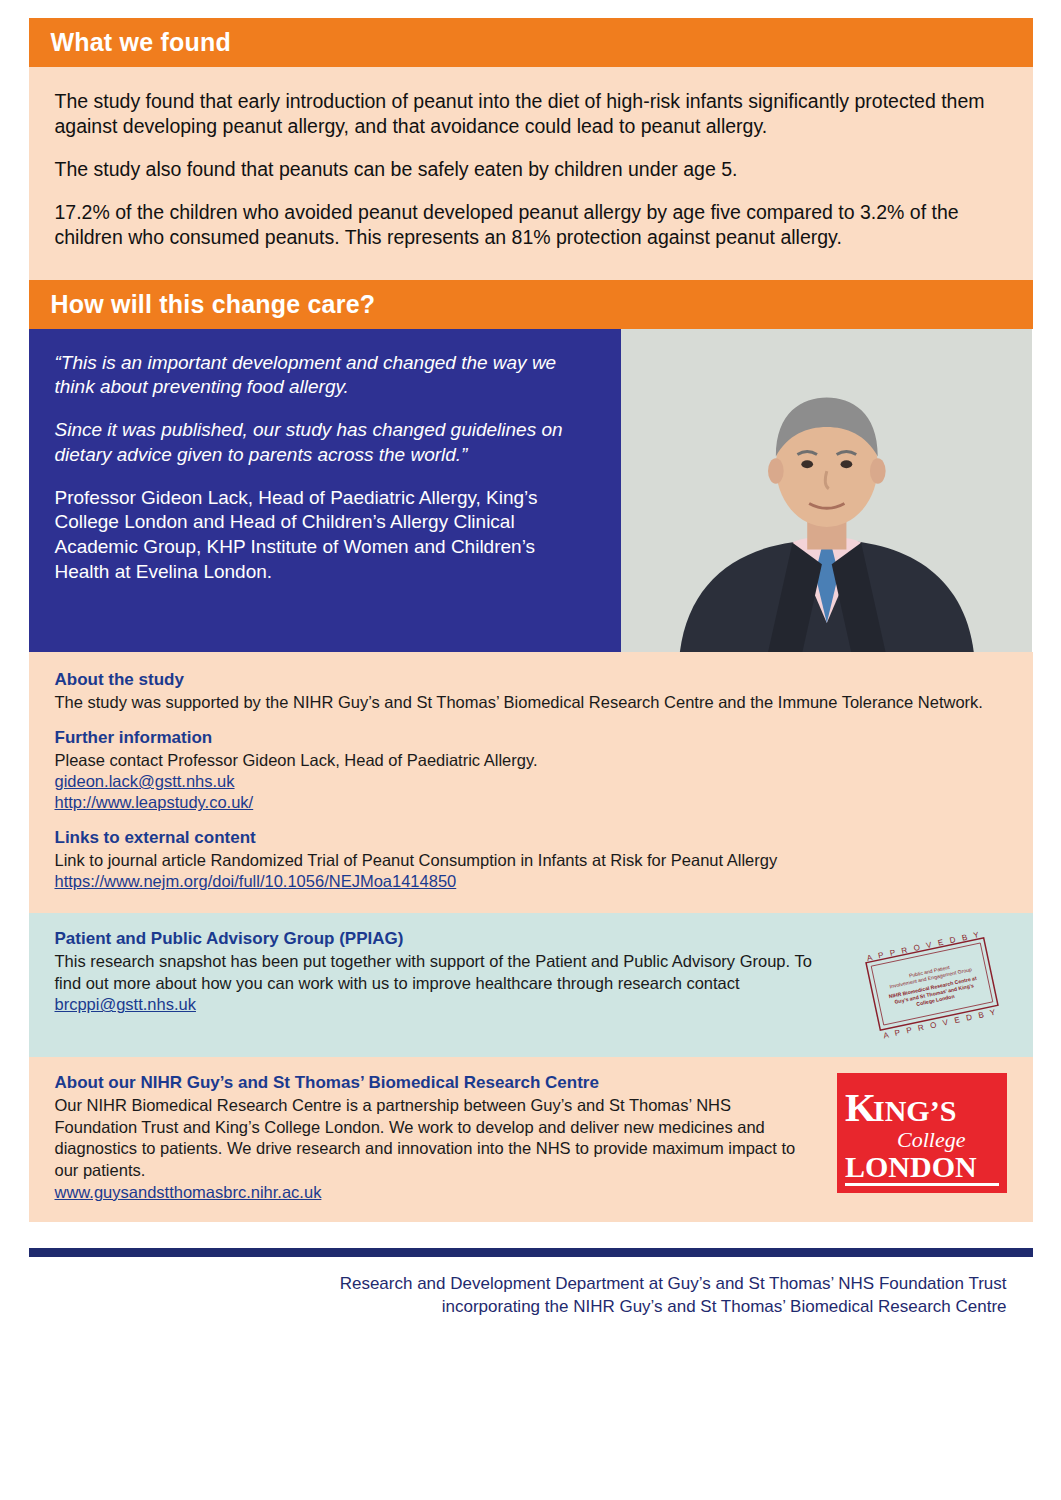What we found
The study found that early introduction of peanut into the diet of high-risk infants significantly protected them against developing peanut allergy, and that avoidance could lead to peanut allergy.
The study also found that peanuts can be safely eaten by children under age 5.
17.2% of the children who avoided peanut developed peanut allergy by age five compared to 3.2% of the children who consumed peanuts. This represents an 81% protection against peanut allergy.
How will this change care?
“This is an important development and changed the way we think about preventing food allergy. Since it was published, our study has changed guidelines on dietary advice given to parents across the world.”
Professor Gideon Lack, Head of Paediatric Allergy, King’s College London and Head of Children’s Allergy Clinical Academic Group, KHP Institute of Women and Children’s Health at Evelina London.
About the study
The study was supported by the NIHR Guy’s and St Thomas’ Biomedical Research Centre and the Immune Tolerance Network.
Further information
Please contact Professor Gideon Lack, Head of Paediatric Allergy.
gideon.lack@gstt.nhs.uk
http://www.leapstudy.co.uk/
Links to external content
Link to journal article Randomized Trial of Peanut Consumption in Infants at Risk for Peanut Allergy
https://www.nejm.org/doi/full/10.1056/NEJMoa1414850
Patient and Public Advisory Group (PPIAG)
This research snapshot has been put together with support of the Patient and Public Advisory Group. To find out more about how you can work with us to improve healthcare through research contact brcppi@gstt.nhs.uk
A P P R O V E D B Y Public and Patient Involvement and Engagement Group NIHR Biomedical Research Centre at Guy’s and St Thomas’ and King’s College London A P P R O V E D B Y
About our NIHR Guy’s and St Thomas’ Biomedical Research Centre
Our NIHR Biomedical Research Centre is a partnership between Guy’s and St Thomas’ NHS Foundation Trust and King’s College London. We work to develop and deliver new medicines and diagnostics to patients. We drive research and innovation into the NHS to provide maximum impact to our patients.
www.guysandstthomasbrc.nihr.ac.uk
K ING’S College LONDON
Research and Development Department at Guy’s and St Thomas’ NHS Foundation Trust
incorporating the NIHR Guy’s and St Thomas’ Biomedical Research Centre